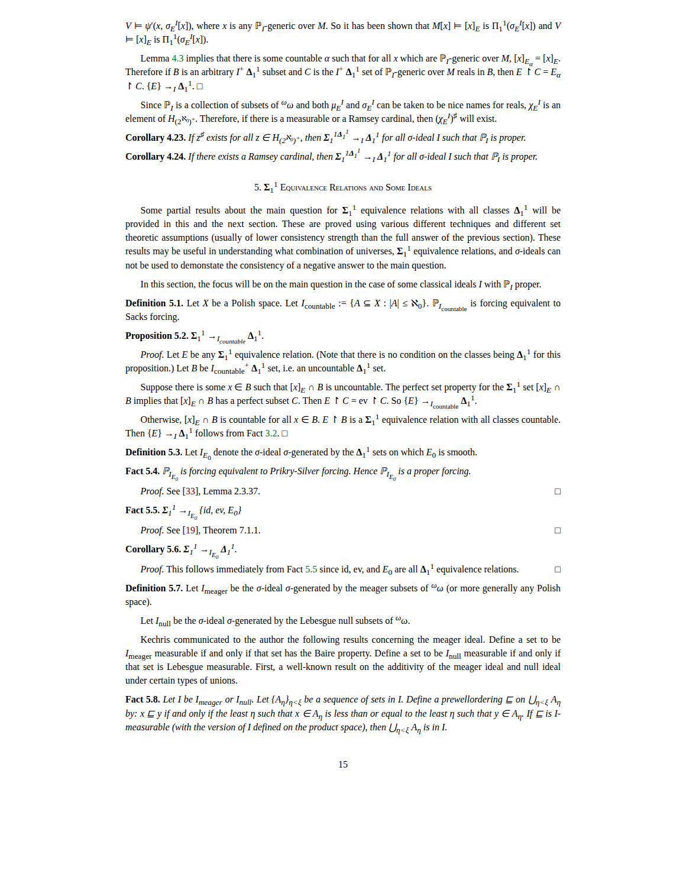V ⊨ ψ′(x, σEI[x]), where x is any ℙI-generic over M. So it has been shown that M[x] ⊨ [x]E is Π11(σEI[x]) and V ⊨ [x]E is Π11(σEI[x]).
Lemma 4.3 implies that there is some countable α such that for all x which are ℙI-generic over M, [x]Eα = [x]E. Therefore if B is an arbitrary I+ Δ11 subset and C is the I+ Δ11 set of ℙI-generic over M reals in B, then E ↾ C = Eα ↾ C. {E} →I Δ11. □
Since ℙI is a collection of subsets of ωω and both μEI and σEI can be taken to be nice names for reals, χEI is an element of H(2ℵ0)+. Therefore, if there is a measurable or a Ramsey cardinal, then (χEI)♯ will exist.
Corollary 4.23. If z♯ exists for all z ∈ H(2ℵ0)+, then Σ11Δ11 →I Δ11 for all σ-ideal I such that ℙI is proper.
Corollary 4.24. If there exists a Ramsey cardinal, then Σ11Δ11 →I Δ11 for all σ-ideal I such that ℙI is proper.
5. Σ11 Equivalence Relations and Some Ideals
Some partial results about the main question for Σ11 equivalence relations with all classes Δ11 will be provided in this and the next section. These are proved using various different techniques and different set theoretic assumptions (usually of lower consistency strength than the full answer of the previous section). These results may be useful in understanding what combination of universes, Σ11 equivalence relations, and σ-ideals can not be used to demonstate the consistency of a negative answer to the main question.
In this section, the focus will be on the main question in the case of some classical ideals I with ℙI proper.
Definition 5.1. Let X be a Polish space. Let Icountable := {A ⊆ X : |A| ≤ ℵ0}. ℙIcountable is forcing equivalent to Sacks forcing.
Proposition 5.2. Σ11 →Icountable Δ11.
Proof. Let E be any Σ11 equivalence relation. (Note that there is no condition on the classes being Δ11 for this proposition.) Let B be Icountable+ Δ11 set, i.e. an uncountable Δ11 set.
Suppose there is some x ∈ B such that [x]E ∩ B is uncountable. The perfect set property for the Σ11 set [x]E ∩ B implies that [x]E ∩ B has a perfect subset C. Then E ↾ C = ev ↾ C. So {E} →Icountable Δ11.
Otherwise, [x]E ∩ B is countable for all x ∈ B. E ↾ B is a Σ11 equivalence relation with all classes countable. Then {E} →I Δ11 follows from Fact 3.2. □
Definition 5.3. Let IE0 denote the σ-ideal σ-generated by the Δ11 sets on which E0 is smooth.
Fact 5.4. ℙIE0 is forcing equivalent to Prikry-Silver forcing. Hence ℙIE0 is a proper forcing.
Proof. See [33], Lemma 2.3.37. □
Fact 5.5. Σ11 →IE0 {id, ev, E0}
Proof. See [19], Theorem 7.1.1. □
Corollary 5.6. Σ11 →IE0 Δ11.
Proof. This follows immediately from Fact 5.5 since id, ev, and E0 are all Δ11 equivalence relations. □
Definition 5.7. Let Imeager be the σ-ideal σ-generated by the meager subsets of ωω (or more generally any Polish space).
Let Inull be the σ-ideal σ-generated by the Lebesgue null subsets of ωω.
Kechris communicated to the author the following results concerning the meager ideal. Define a set to be Imeager measurable if and only if that set has the Baire property. Define a set to be Inull measurable if and only if that set is Lebesgue measurable. First, a well-known result on the additivity of the meager ideal and null ideal under certain types of unions.
Fact 5.8. Let I be Imeager or Inull. Let {Aη}η<ξ be a sequence of sets in I. Define a prewellordering ⊑ on ⋃η<ξ Aη by: x ⊑ y if and only if the least η such that x ∈ Aη is less than or equal to the least η such that y ∈ Aη. If ⊑ is I-measurable (with the version of I defined on the product space), then ⋃η<ξ Aη is in I.
15